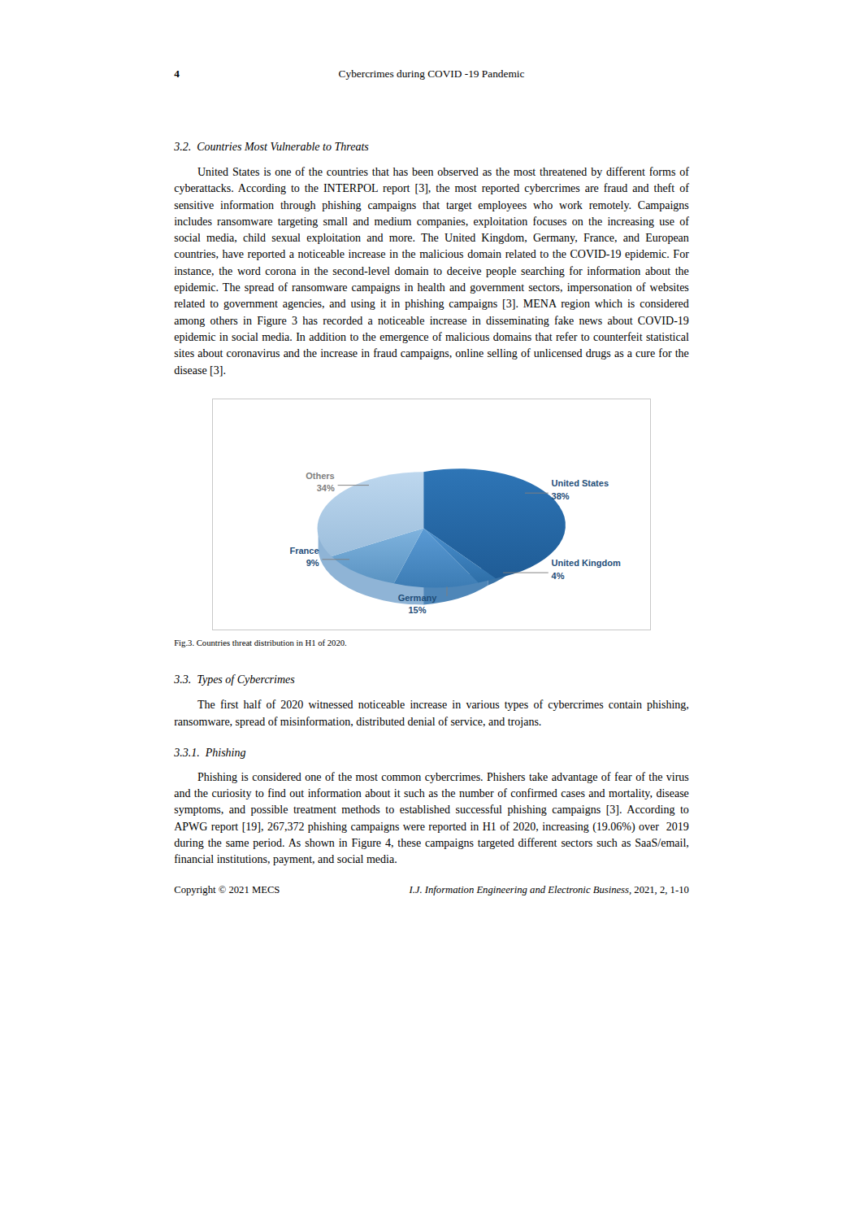4
Cybercrimes during COVID -19 Pandemic
3.2. Countries Most Vulnerable to Threats
United States is one of the countries that has been observed as the most threatened by different forms of cyberattacks. According to the INTERPOL report [3], the most reported cybercrimes are fraud and theft of sensitive information through phishing campaigns that target employees who work remotely. Campaigns includes ransomware targeting small and medium companies, exploitation focuses on the increasing use of social media, child sexual exploitation and more. The United Kingdom, Germany, France, and European countries, have reported a noticeable increase in the malicious domain related to the COVID-19 epidemic. For instance, the word corona in the second-level domain to deceive people searching for information about the epidemic. The spread of ransomware campaigns in health and government sectors, impersonation of websites related to government agencies, and using it in phishing campaigns [3]. MENA region which is considered among others in Figure 3 has recorded a noticeable increase in disseminating fake news about COVID-19 epidemic in social media. In addition to the emergence of malicious domains that refer to counterfeit statistical sites about coronavirus and the increase in fraud campaigns, online selling of unlicensed drugs as a cure for the disease [3].
United States 38% United Kingdom 4% Germany 15% France 9% Others 34%
Fig.3. Countries threat distribution in H1 of 2020.
3.3. Types of Cybercrimes
The first half of 2020 witnessed noticeable increase in various types of cybercrimes contain phishing, ransomware, spread of misinformation, distributed denial of service, and trojans.
3.3.1. Phishing
Phishing is considered one of the most common cybercrimes. Phishers take advantage of fear of the virus and the curiosity to find out information about it such as the number of confirmed cases and mortality, disease symptoms, and possible treatment methods to established successful phishing campaigns [3]. According to APWG report [19], 267,372 phishing campaigns were reported in H1 of 2020, increasing (19.06%) over 2019 during the same period. As shown in Figure 4, these campaigns targeted different sectors such as SaaS/email, financial institutions, payment, and social media.
Copyright © 2021 MECS
I.J. Information Engineering and Electronic Business, 2021, 2, 1-10